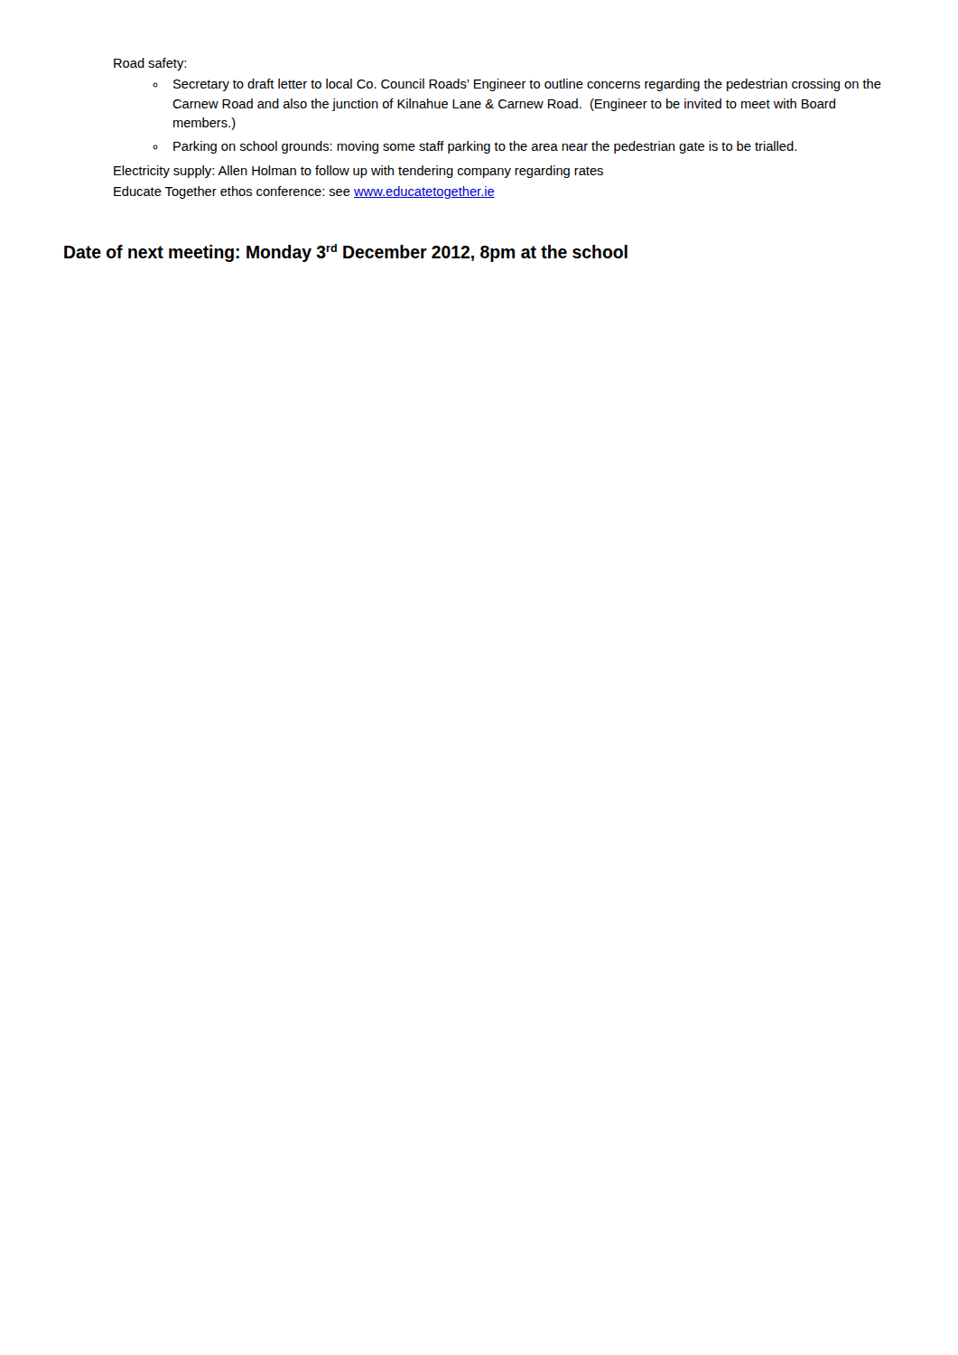Road safety:
Secretary to draft letter to local Co. Council Roads’ Engineer to outline concerns regarding the pedestrian crossing on the Carnew Road and also the junction of Kilnahue Lane & Carnew Road. (Engineer to be invited to meet with Board members.)
Parking on school grounds: moving some staff parking to the area near the pedestrian gate is to be trialled.
Electricity supply: Allen Holman to follow up with tendering company regarding rates
Educate Together ethos conference: see www.educatetogether.ie
Date of next meeting: Monday 3rd December 2012, 8pm at the school